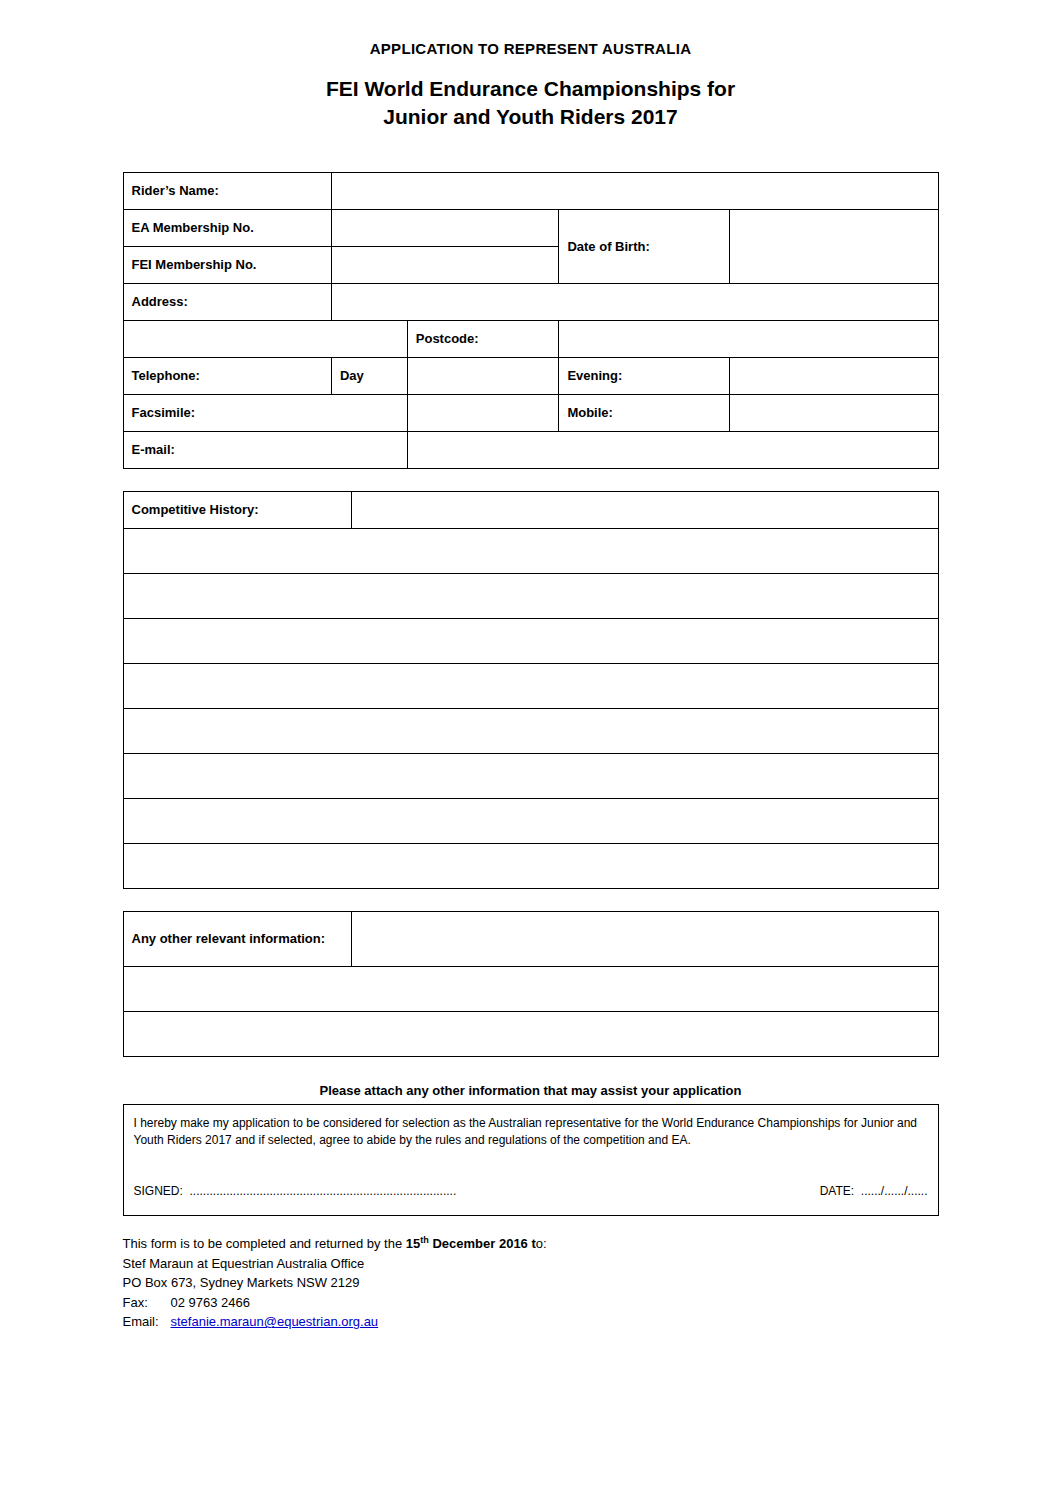APPLICATION TO REPRESENT AUSTRALIA
FEI World Endurance Championships for
Junior and Youth Riders 2017
| Rider’s Name: | |
| EA Membership No. | | Date of Birth: | |
| FEI Membership No. | |
| Address: | |
| | Postcode: | |
| Telephone: | Day | | Evening: | |
| Facsimile: | | Mobile: | |
| E-mail: | |
| Competitive History: | |
| Any other relevant information: | |
Please attach any other information that may assist your application
I hereby make my application to be considered for selection as the Australian representative for the World Endurance Championships for Junior and Youth Riders 2017 and if selected, agree to abide by the rules and regulations of the competition and EA.
SIGNED: ................................................................................ DATE: ....../....../......
This form is to be completed and returned by the 15th December 2016 to:
Stef Maraun at Equestrian Australia Office
PO Box 673, Sydney Markets NSW 2129
Fax: 02 9763 2466
Email: stefanie.maraun@equestrian.org.au